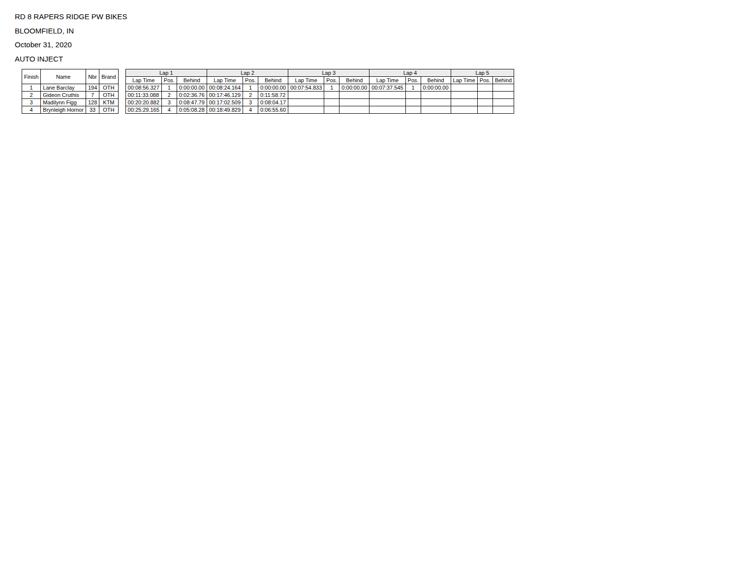RD 8 RAPERS RIDGE PW BIKES
BLOOMFIELD, IN
October 31, 2020
AUTO INJECT
| | Finish | Name | Nbr | Brand | | Lap 1 | Lap 2 | Lap 3 | Lap 4 | Lap 5 |
| --- | --- | --- | --- | --- | --- | --- | --- | --- | --- | --- |
| Lap Time | Pos. | Behind | Lap Time | Pos. | Behind | Lap Time | Pos. | Behind | Lap Time | Pos. | Behind | Lap Time | Pos. | Behind |
| | 1 | Lane Barclay | 194 | OTH | | 00:08:56.327 | 1 | 0:00:00.00 | 00:08:24.164 | 1 | 0:00:00.00 | 00:07:54.833 | 1 | 0:00:00.00 | 00:07:37.545 | 1 | 0:00:00.00 | | | |
| | 2 | Gideon Cruthis | 7 | OTH | | 00:11:33.088 | 2 | 0:02:36.76 | 00:17:46.129 | 2 | 0:11:58.72 | | | | | | | | | |
| | 3 | Madilynn Figg | 128 | KTM | | 00:20:20.882 | 3 | 0:08:47.79 | 00:17:02.509 | 3 | 0:08:04.17 | | | | | | | | | |
| | 4 | Brynleigh Hornor | 33 | OTH | | 00:25:29.165 | 4 | 0:05:08.28 | 00:18:49.829 | 4 | 0:06:55.60 | | | | | | | | | |